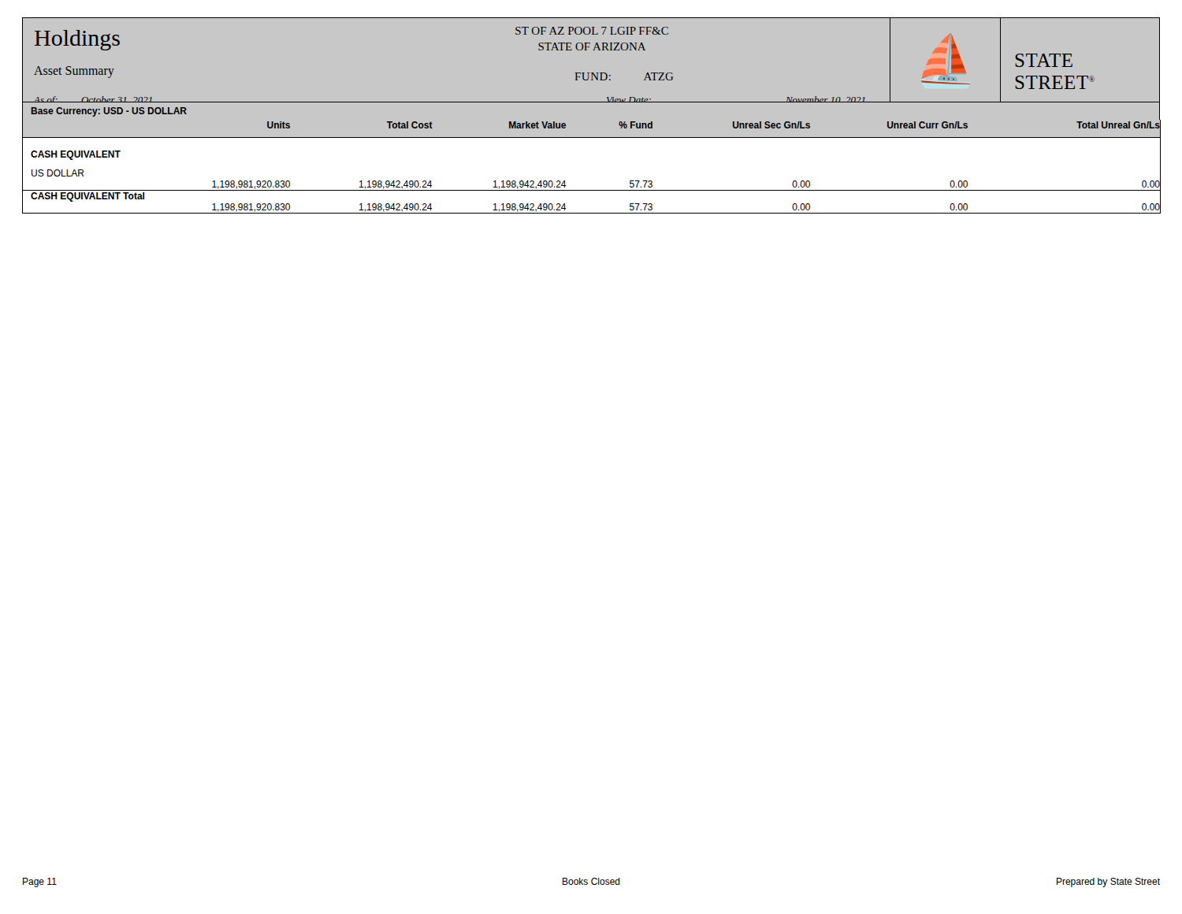Holdings
Asset Summary
As of: October 31, 2021
View Date: November 10, 2021
ST OF AZ POOL 7 LGIP FF&C
STATE OF ARIZONA
FUND: ATZG
⛵
STATE STREET®
Base Currency: USD - US DOLLAR
| | Units | Total Cost | Market Value | % Fund | Unreal Sec Gn/Ls | Unreal Curr Gn/Ls | Total Unreal Gn/Ls |
| --- | --- | --- | --- | --- | --- | --- | --- |
| CASH EQUIVALENT | | | | |
| US DOLLAR | | | | |
| | 1,198,981,920.830 | 1,198,942,490.24 | 1,198,942,490.24 | 57.73 | 0.00 | 0.00 | 0.00 |
| CASH EQUIVALENT Total | | | | |
| | 1,198,981,920.830 | 1,198,942,490.24 | 1,198,942,490.24 | 57.73 | 0.00 | 0.00 | 0.00 |
Page 11
Books Closed
Prepared by State Street